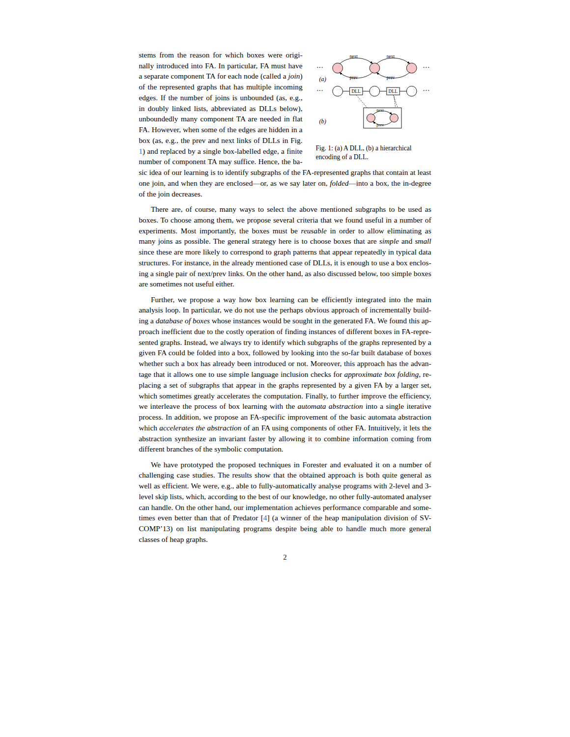(a) ··· ··· next next prev prev (b) ··· ··· DLL DLL next prev
Fig. 1: (a) A DLL, (b) a hierarchical encoding of a DLL.
stems from the reason for which boxes were originally introduced into FA. In particular, FA must have a separate component TA for each node (called a join) of the represented graphs that has multiple incoming edges. If the number of joins is unbounded (as, e.g., in doubly linked lists, abbreviated as DLLs below), unboundedly many component TA are needed in flat FA. However, when some of the edges are hidden in a box (as, e.g., the prev and next links of DLLs in Fig. 1) and replaced by a single box-labelled edge, a finite number of component TA may suffice. Hence, the basic idea of our learning is to identify subgraphs of the FA-represented graphs that contain at least one join, and when they are enclosed—or, as we say later on, folded—into a box, the in-degree of the join decreases.
There are, of course, many ways to select the above mentioned subgraphs to be used as boxes. To choose among them, we propose several criteria that we found useful in a number of experiments. Most importantly, the boxes must be reusable in order to allow eliminating as many joins as possible. The general strategy here is to choose boxes that are simple and small since these are more likely to correspond to graph patterns that appear repeatedly in typical data structures. For instance, in the already mentioned case of DLLs, it is enough to use a box enclosing a single pair of next/prev links. On the other hand, as also discussed below, too simple boxes are sometimes not useful either.
Further, we propose a way how box learning can be efficiently integrated into the main analysis loop. In particular, we do not use the perhaps obvious approach of incrementally building a database of boxes whose instances would be sought in the generated FA. We found this approach inefficient due to the costly operation of finding instances of different boxes in FA-represented graphs. Instead, we always try to identify which subgraphs of the graphs represented by a given FA could be folded into a box, followed by looking into the so-far built database of boxes whether such a box has already been introduced or not. Moreover, this approach has the advantage that it allows one to use simple language inclusion checks for approximate box folding, replacing a set of subgraphs that appear in the graphs represented by a given FA by a larger set, which sometimes greatly accelerates the computation. Finally, to further improve the efficiency, we interleave the process of box learning with the automata abstraction into a single iterative process. In addition, we propose an FA-specific improvement of the basic automata abstraction which accelerates the abstraction of an FA using components of other FA. Intuitively, it lets the abstraction synthesize an invariant faster by allowing it to combine information coming from different branches of the symbolic computation.
We have prototyped the proposed techniques in Forester and evaluated it on a number of challenging case studies. The results show that the obtained approach is both quite general as well as efficient. We were, e.g., able to fully-automatically analyse programs with 2-level and 3-level skip lists, which, according to the best of our knowledge, no other fully-automated analyser can handle. On the other hand, our implementation achieves performance comparable and sometimes even better than that of Predator [4] (a winner of the heap manipulation division of SV-COMP’13) on list manipulating programs despite being able to handle much more general classes of heap graphs.
2